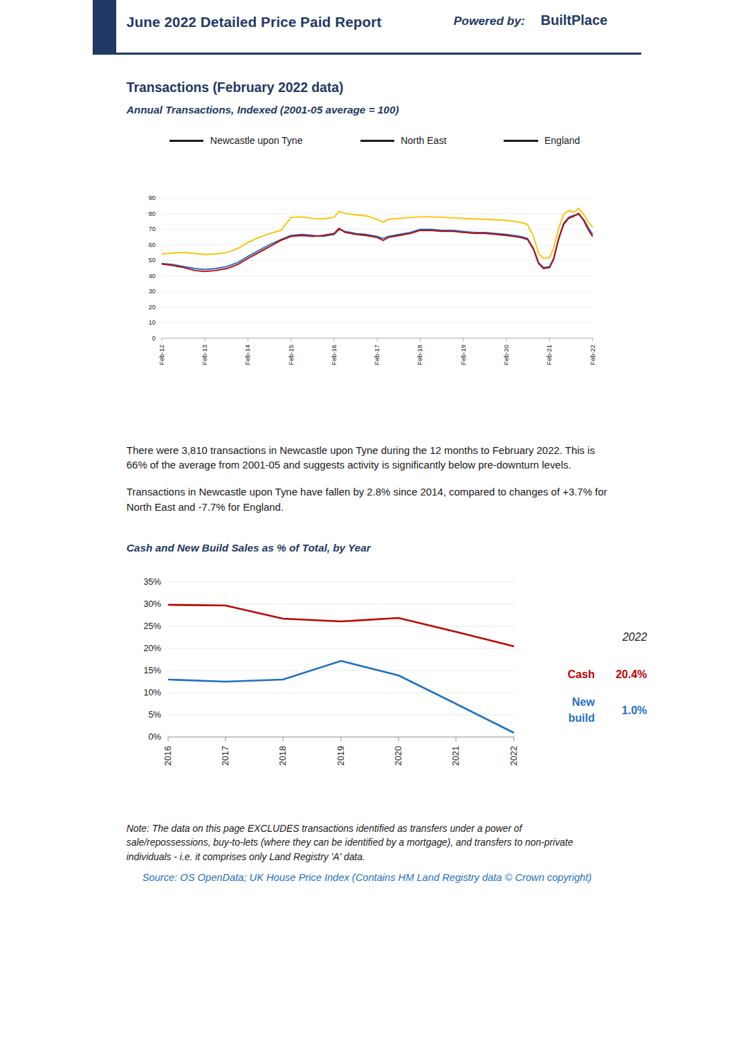June 2022 Detailed Price Paid Report
Powered by: BuiltPlace
Transactions (February 2022 data)
Annual Transactions, Indexed (2001-05 average = 100)
Newcastle upon Tyne
North East
England
90 80 70 60 50 40 30 20 10 0 Feb-12 Feb-13 Feb-14 Feb-15 Feb-16 Feb-17 Feb-18 Feb-19 Feb-20 Feb-21 Feb-22
There were 3,810 transactions in Newcastle upon Tyne during the 12 months to February 2022. This is 66% of the average from 2001-05 and suggests activity is significantly below pre-downturn levels.
Transactions in Newcastle upon Tyne have fallen by 2.8% since 2014, compared to changes of +3.7% for North East and -7.7% for England.
Cash and New Build Sales as % of Total, by Year
35% 30% 25% 20% 15% 10% 5% 0% 2016 2017 2018 2019 2020 2021 2022
2022
| Cash | 20.4% |
| New build | 1.0% |
Note: The data on this page EXCLUDES transactions identified as transfers under a power of sale/repossessions, buy-to-lets (where they can be identified by a mortgage), and transfers to non-private individuals - i.e. it comprises only Land Registry 'A' data.
Source: OS OpenData; UK House Price Index (Contains HM Land Registry data © Crown copyright)